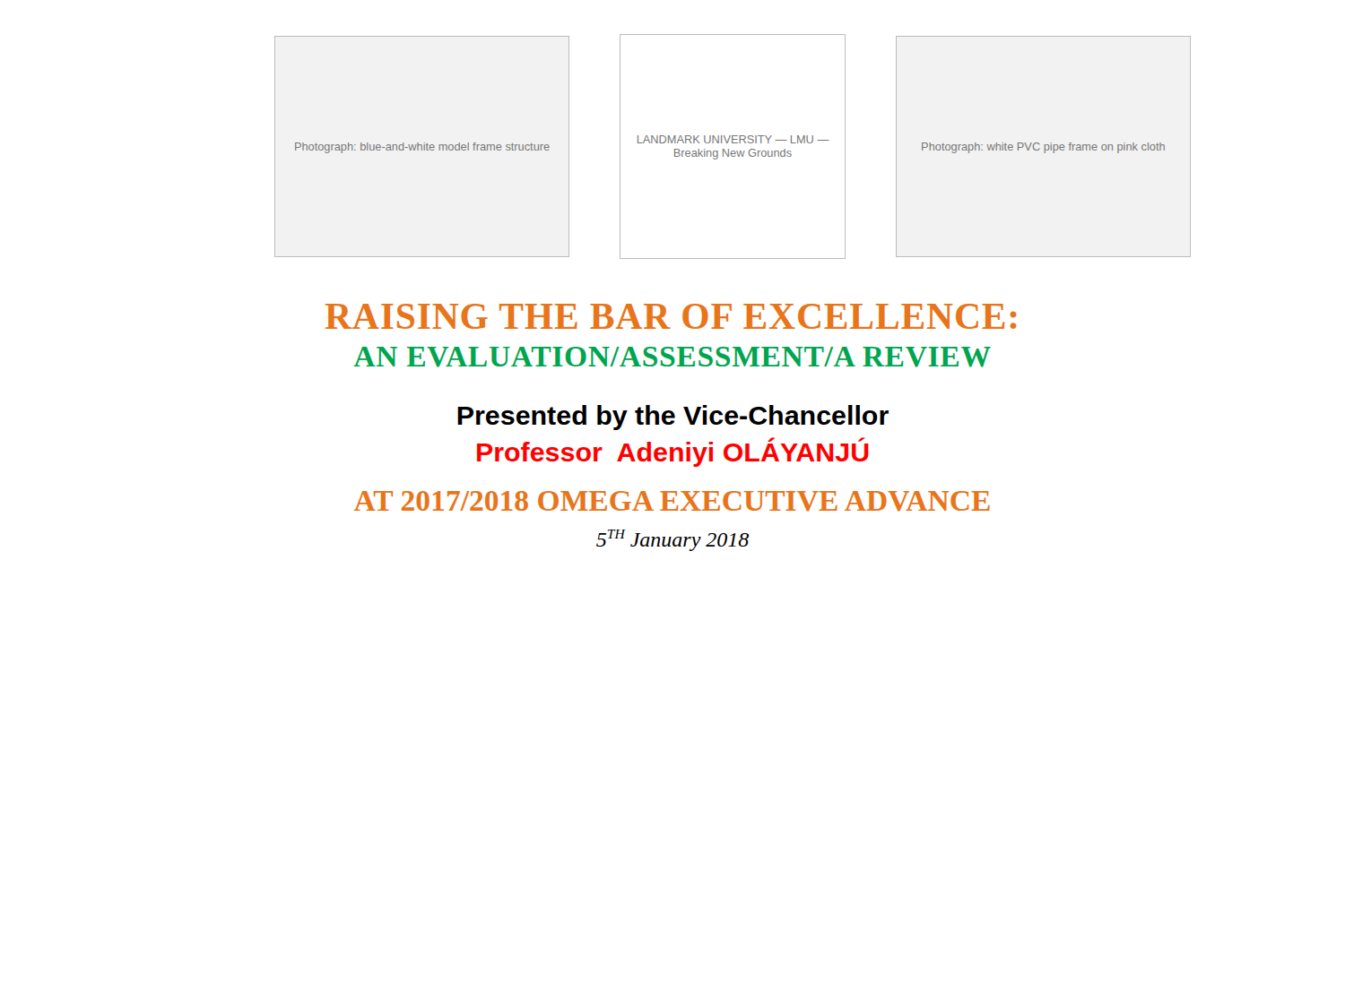Photograph: blue-and-white model frame structure
LANDMARK UNIVERSITY — LMU — Breaking New Grounds
Photograph: white PVC pipe frame on pink cloth
Raising the Bar of Excellence:
An Evaluation/Assessment/A Review
Presented by the Vice-Chancellor
Professor Adeniyi OLÁYANJÚ
At 2017/2018 Omega Executive Advance
5TH January 2018